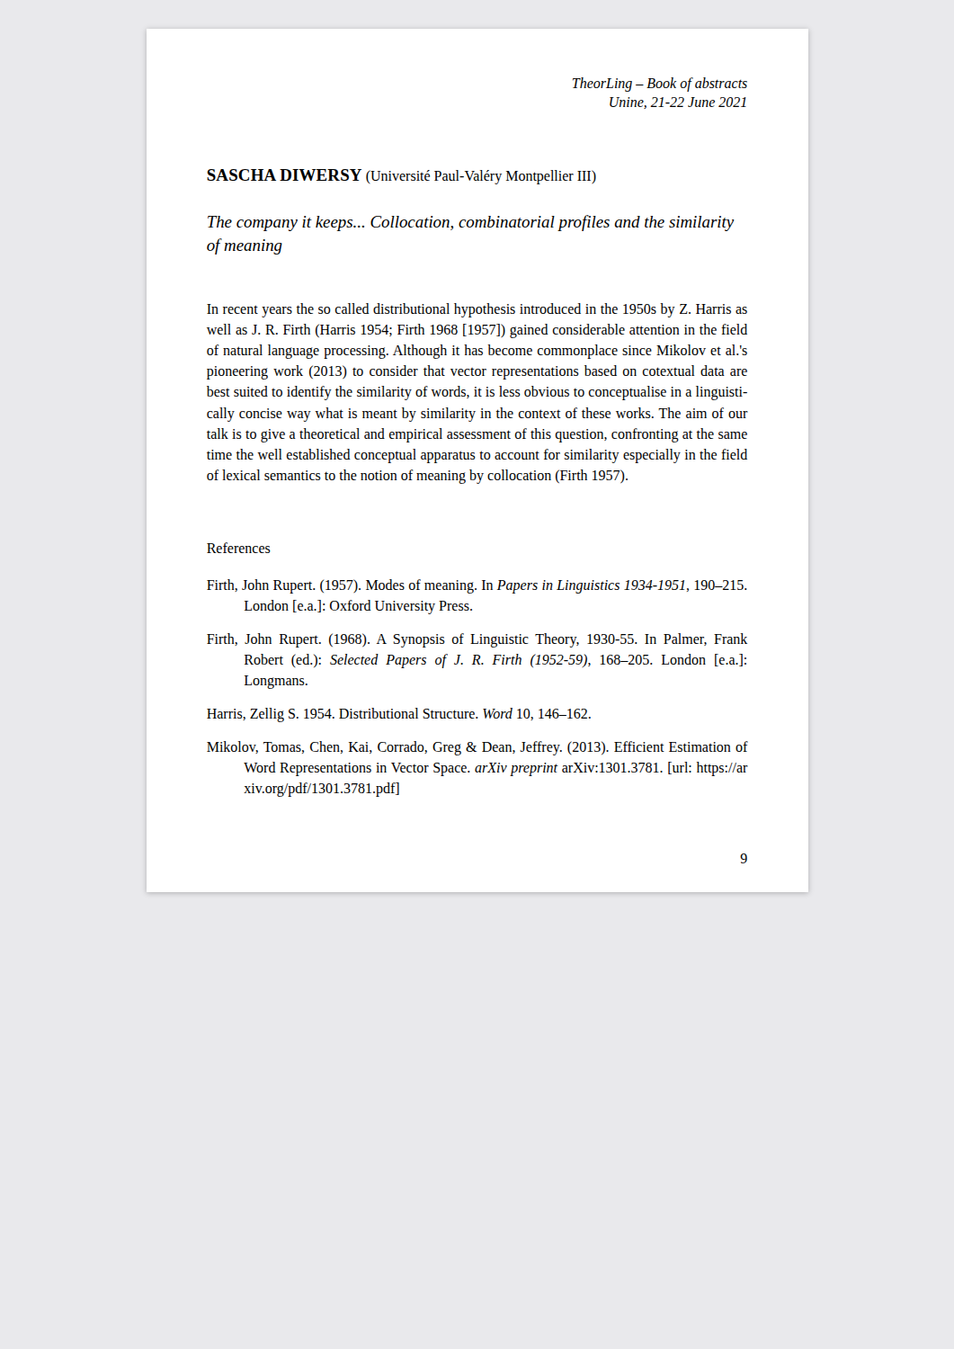TheorLing – Book of abstracts
Unine, 21-22 June 2021
SASCHA DIWERSY (Université Paul-Valéry Montpellier III)
The company it keeps... Collocation, combinatorial profiles and the similarity of meaning
In recent years the so called distributional hypothesis introduced in the 1950s by Z. Harris as well as J. R. Firth (Harris 1954; Firth 1968 [1957]) gained considerable attention in the field of natural language processing. Although it has become commonplace since Mikolov et al.'s pioneering work (2013) to consider that vector representations based on cotextual data are best suited to identify the similarity of words, it is less obvious to conceptualise in a linguistically concise way what is meant by similarity in the context of these works. The aim of our talk is to give a theoretical and empirical assessment of this question, confronting at the same time the well established conceptual apparatus to account for similarity especially in the field of lexical semantics to the notion of meaning by collocation (Firth 1957).
References
Firth, John Rupert. (1957). Modes of meaning. In Papers in Linguistics 1934-1951, 190–215. London [e.a.]: Oxford University Press.
Firth, John Rupert. (1968). A Synopsis of Linguistic Theory, 1930-55. In Palmer, Frank Robert (ed.): Selected Papers of J. R. Firth (1952-59), 168–205. London [e.a.]: Longmans.
Harris, Zellig S. 1954. Distributional Structure. Word 10, 146–162.
Mikolov, Tomas, Chen, Kai, Corrado, Greg & Dean, Jeffrey. (2013). Efficient Estimation of Word Representations in Vector Space. arXiv preprint arXiv:1301.3781. [url: https://arxiv.org/pdf/1301.3781.pdf]
9